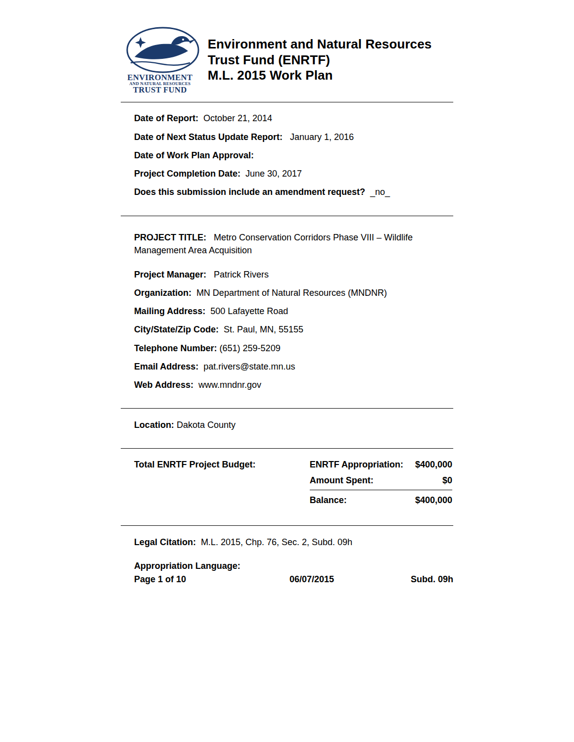ENVIRONMENT
AND NATURAL RESOURCES
TRUST FUND
Environment and Natural Resources Trust Fund (ENRTF)
M.L. 2015 Work Plan
Date of Report: October 21, 2014
Date of Next Status Update Report: January 1, 2016
Date of Work Plan Approval:
Project Completion Date: June 30, 2017
Does this submission include an amendment request? _no_
PROJECT TITLE: Metro Conservation Corridors Phase VIII – Wildlife Management Area Acquisition
Project Manager: Patrick Rivers
Organization: MN Department of Natural Resources (MNDNR)
Mailing Address: 500 Lafayette Road
City/State/Zip Code: St. Paul, MN, 55155
Telephone Number: (651) 259-5209
Email Address: pat.rivers@state.mn.us
Web Address: www.mndnr.gov
Location: Dakota County
| Total ENRTF Project Budget: | / ENRTF Appropriation: / $400,000 / / Amount Spent: / $0 / / Balance: / $400,000 / |
Legal Citation: M.L. 2015, Chp. 76, Sec. 2, Subd. 09h
Appropriation Language:
| Page 1 of 10 | 06/07/2015 | Subd. 09h |